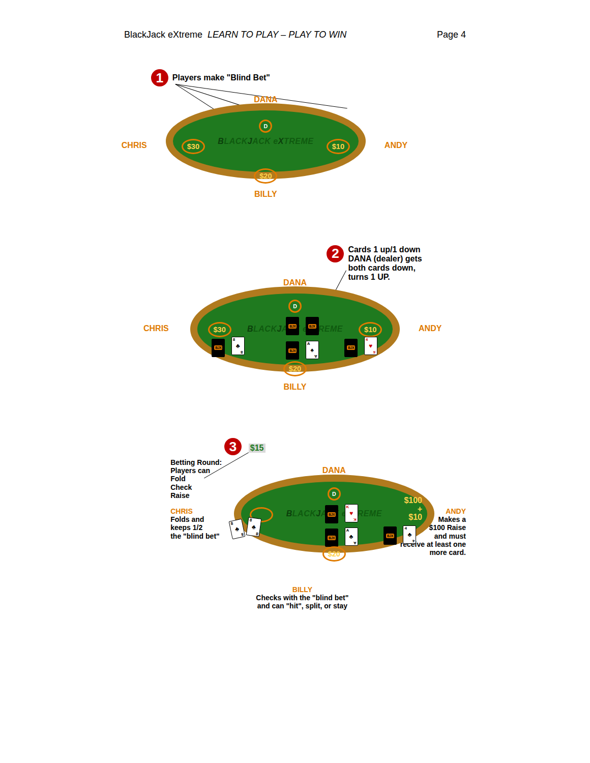BlackJack eXtreme LEARN TO PLAY – PLAY TO WIN
Page 4
1 Players make "Blind Bet"
BLACKJACK eXTREME
DANA
CHRIS
$30
ANDY
$10
$20
BILLY
2 Cards 1 up/1 down
DANA (dealer) gets
both cards down,
turns 1 UP.
BLACKJACK eXTREME
DANA
BJX
BJX
CHRIS
$30
BJX
8 ♣ 8
ANDY
$10
BJX
4 ♥ 4
BJX
A ♠ A
$20
BILLY
3
Betting Round:
Players can
Fold
Check
Raise
$15
CHRIS
Folds and
keeps 1/2
the "blind bet"
ANDY
Makes a
$100 Raise
and must
receive at least one
more card.
BILLY
Checks with the "blind bet"
and can "hit", split, or stay
BLACKJACK eXTREME
DANA
BJX
K ♥ K
8 ♣ 8
8 ♣ 8
$100
+
$10
BJX
4 ♣ 4
BJX
A ♣ A
$20